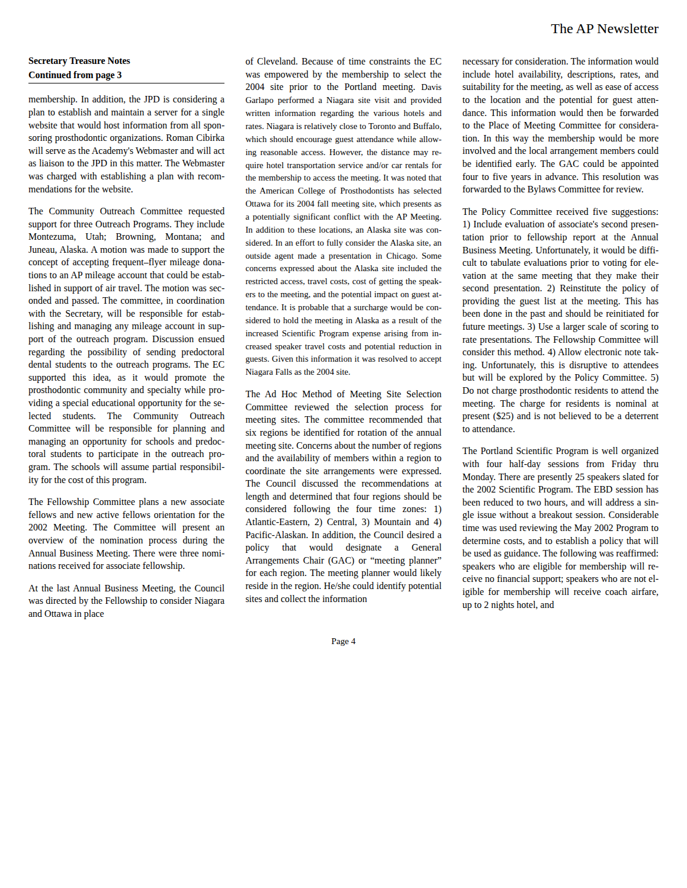The AP Newsletter
Secretary Treasure Notes
Continued from page 3
membership. In addition, the JPD is considering a plan to establish and maintain a server for a single website that would host information from all sponsoring prosthodontic organizations. Roman Cibirka will serve as the Academy's Webmaster and will act as liaison to the JPD in this matter. The Webmaster was charged with establishing a plan with recommendations for the website.
The Community Outreach Committee requested support for three Outreach Programs. They include Montezuma, Utah; Browning, Montana; and Juneau, Alaska. A motion was made to support the concept of accepting frequent–flyer mileage donations to an AP mileage account that could be established in support of air travel. The motion was seconded and passed. The committee, in coordination with the Secretary, will be responsible for establishing and managing any mileage account in support of the outreach program. Discussion ensued regarding the possibility of sending predoctoral dental students to the outreach programs. The EC supported this idea, as it would promote the prosthodontic community and specialty while providing a special educational opportunity for the selected students. The Community Outreach Committee will be responsible for planning and managing an opportunity for schools and predoctoral students to participate in the outreach program. The schools will assume partial responsibility for the cost of this program.
The Fellowship Committee plans a new associate fellows and new active fellows orientation for the 2002 Meeting. The Committee will present an overview of the nomination process during the Annual Business Meeting. There were three nominations received for associate fellowship.
At the last Annual Business Meeting, the Council was directed by the Fellowship to consider Niagara and Ottawa in place
of Cleveland. Because of time constraints the EC was empowered by the membership to select the 2004 site prior to the Portland meeting. Davis Garlapo performed a Niagara site visit and provided written information regarding the various hotels and rates. Niagara is relatively close to Toronto and Buffalo, which should encourage guest attendance while allowing reasonable access. However, the distance may require hotel transportation service and/or car rentals for the membership to access the meeting. It was noted that the American College of Prosthodontists has selected Ottawa for its 2004 fall meeting site, which presents as a potentially significant conflict with the AP Meeting. In addition to these locations, an Alaska site was considered. In an effort to fully consider the Alaska site, an outside agent made a presentation in Chicago. Some concerns expressed about the Alaska site included the restricted access, travel costs, cost of getting the speakers to the meeting, and the potential impact on guest attendance. It is probable that a surcharge would be considered to hold the meeting in Alaska as a result of the increased Scientific Program expense arising from increased speaker travel costs and potential reduction in guests. Given this information it was resolved to accept Niagara Falls as the 2004 site.
The Ad Hoc Method of Meeting Site Selection Committee reviewed the selection process for meeting sites. The committee recommended that six regions be identified for rotation of the annual meeting site. Concerns about the number of regions and the availability of members within a region to coordinate the site arrangements were expressed. The Council discussed the recommendations at length and determined that four regions should be considered following the four time zones: 1) Atlantic-Eastern, 2) Central, 3) Mountain and 4) Pacific-Alaskan. In addition, the Council desired a policy that would designate a General Arrangements Chair (GAC) or “meeting planner” for each region. The meeting planner would likely reside in the region. He/she could identify potential sites and collect the information
necessary for consideration. The information would include hotel availability, descriptions, rates, and suitability for the meeting, as well as ease of access to the location and the potential for guest attendance. This information would then be forwarded to the Place of Meeting Committee for consideration. In this way the membership would be more involved and the local arrangement members could be identified early. The GAC could be appointed four to five years in advance. This resolution was forwarded to the Bylaws Committee for review.
The Policy Committee received five suggestions: 1) Include evaluation of associate's second presentation prior to fellowship report at the Annual Business Meeting. Unfortunately, it would be difficult to tabulate evaluations prior to voting for elevation at the same meeting that they make their second presentation. 2) Reinstitute the policy of providing the guest list at the meeting. This has been done in the past and should be reinitiated for future meetings. 3) Use a larger scale of scoring to rate presentations. The Fellowship Committee will consider this method. 4) Allow electronic note taking. Unfortunately, this is disruptive to attendees but will be explored by the Policy Committee. 5) Do not charge prosthodontic residents to attend the meeting. The charge for residents is nominal at present ($25) and is not believed to be a deterrent to attendance.
The Portland Scientific Program is well organized with four half-day sessions from Friday thru Monday. There are presently 25 speakers slated for the 2002 Scientific Program. The EBD session has been reduced to two hours, and will address a single issue without a breakout session. Considerable time was used reviewing the May 2002 Program to determine costs, and to establish a policy that will be used as guidance. The following was reaffirmed: speakers who are eligible for membership will receive no financial support; speakers who are not eligible for membership will receive coach airfare, up to 2 nights hotel, and
Page 4